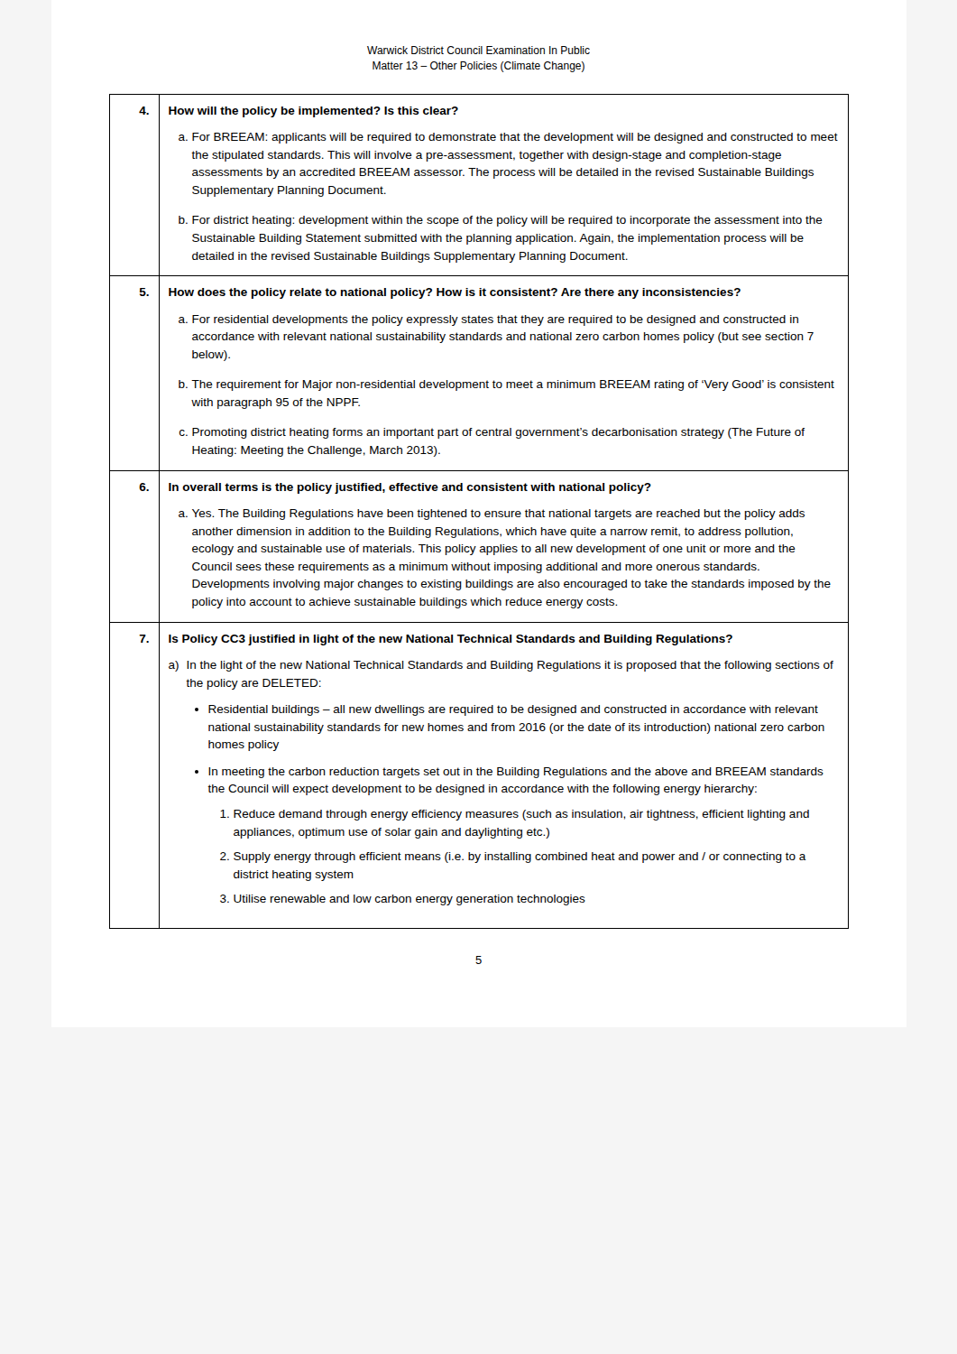Warwick District Council Examination In Public
Matter 13 – Other Policies (Climate Change)
| 4. | How will the policy be implemented? Is this clear? For BREEAM: applicants will be required to demonstrate that the development will be designed and constructed to meet the stipulated standards. This will involve a pre-assessment, together with design-stage and completion-stage assessments by an accredited BREEAM assessor. The process will be detailed in the revised Sustainable Buildings Supplementary Planning Document. For district heating: development within the scope of the policy will be required to incorporate the assessment into the Sustainable Building Statement submitted with the planning application. Again, the implementation process will be detailed in the revised Sustainable Buildings Supplementary Planning Document. |
| 5. | How does the policy relate to national policy? How is it consistent? Are there any inconsistencies? For residential developments the policy expressly states that they are required to be designed and constructed in accordance with relevant national sustainability standards and national zero carbon homes policy (but see section 7 below). The requirement for Major non-residential development to meet a minimum BREEAM rating of ‘Very Good’ is consistent with paragraph 95 of the NPPF. Promoting district heating forms an important part of central government’s decarbonisation strategy (The Future of Heating: Meeting the Challenge, March 2013). |
| 6. | In overall terms is the policy justified, effective and consistent with national policy? Yes. The Building Regulations have been tightened to ensure that national targets are reached but the policy adds another dimension in addition to the Building Regulations, which have quite a narrow remit, to address pollution, ecology and sustainable use of materials. This policy applies to all new development of one unit or more and the Council sees these requirements as a minimum without imposing additional and more onerous standards. Developments involving major changes to existing buildings are also encouraged to take the standards imposed by the policy into account to achieve sustainable buildings which reduce energy costs. |
| 7. | Is Policy CC3 justified in light of the new National Technical Standards and Building Regulations? a) In the light of the new National Technical Standards and Building Regulations it is proposed that the following sections of the policy are DELETED: Residential buildings – all new dwellings are required to be designed and constructed in accordance with relevant national sustainability standards for new homes and from 2016 (or the date of its introduction) national zero carbon homes policy In meeting the carbon reduction targets set out in the Building Regulations and the above and BREEAM standards the Council will expect development to be designed in accordance with the following energy hierarchy: Reduce demand through energy efficiency measures (such as insulation, air tightness, efficient lighting and appliances, optimum use of solar gain and daylighting etc.) Supply energy through efficient means (i.e. by installing combined heat and power and / or connecting to a district heating system Utilise renewable and low carbon energy generation technologies |
5